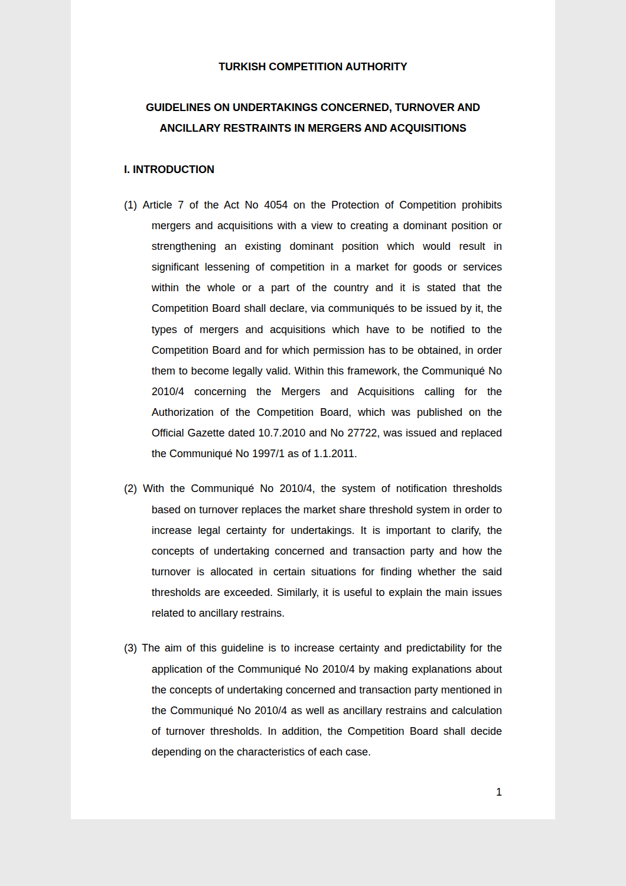TURKISH COMPETITION AUTHORITY
Guidelines on Undertakings Concerned, Turnover and Ancillary Restraints in Mergers and Acquisitions
I. INTRODUCTION
(1) Article 7 of the Act No 4054 on the Protection of Competition prohibits mergers and acquisitions with a view to creating a dominant position or strengthening an existing dominant position which would result in significant lessening of competition in a market for goods or services within the whole or a part of the country and it is stated that the Competition Board shall declare, via communiqués to be issued by it, the types of mergers and acquisitions which have to be notified to the Competition Board and for which permission has to be obtained, in order them to become legally valid. Within this framework, the Communiqué No 2010/4 concerning the Mergers and Acquisitions calling for the Authorization of the Competition Board, which was published on the Official Gazette dated 10.7.2010 and No 27722, was issued and replaced the Communiqué No 1997/1 as of 1.1.2011.
(2) With the Communiqué No 2010/4, the system of notification thresholds based on turnover replaces the market share threshold system in order to increase legal certainty for undertakings. It is important to clarify, the concepts of undertaking concerned and transaction party and how the turnover is allocated in certain situations for finding whether the said thresholds are exceeded. Similarly, it is useful to explain the main issues related to ancillary restrains.
(3) The aim of this guideline is to increase certainty and predictability for the application of the Communiqué No 2010/4 by making explanations about the concepts of undertaking concerned and transaction party mentioned in the Communiqué No 2010/4 as well as ancillary restrains and calculation of turnover thresholds. In addition, the Competition Board shall decide depending on the characteristics of each case.
1